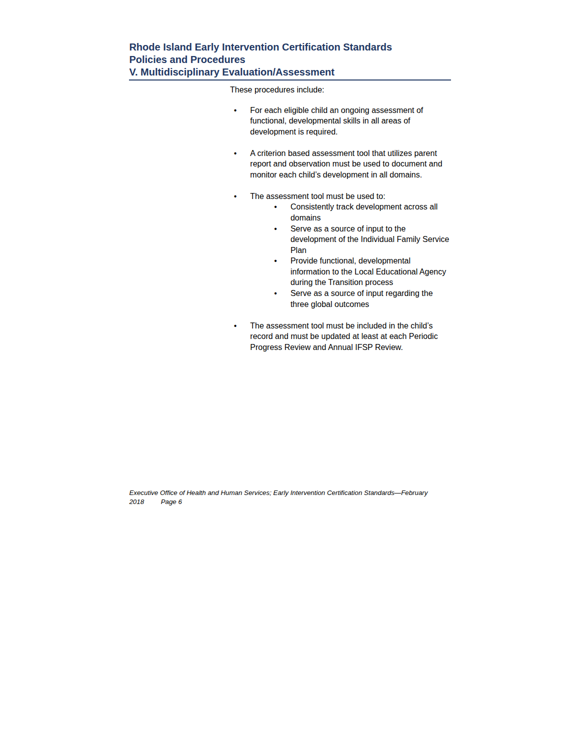Rhode Island Early Intervention Certification Standards Policies and Procedures V. Multidisciplinary Evaluation/Assessment
These procedures include:
For each eligible child an ongoing assessment of functional, developmental skills in all areas of development is required.
A criterion based assessment tool that utilizes parent report and observation must be used to document and monitor each child’s development in all domains.
The assessment tool must be used to:
Consistently track development across all domains
Serve as a source of input to the development of the Individual Family Service Plan
Provide functional, developmental information to the Local Educational Agency during the Transition process
Serve as a source of input regarding the three global outcomes
The assessment tool must be included in the child’s record and must be updated at least at each Periodic Progress Review and Annual IFSP Review.
Executive Office of Health and Human Services; Early Intervention Certification Standards—February 2018Page 6